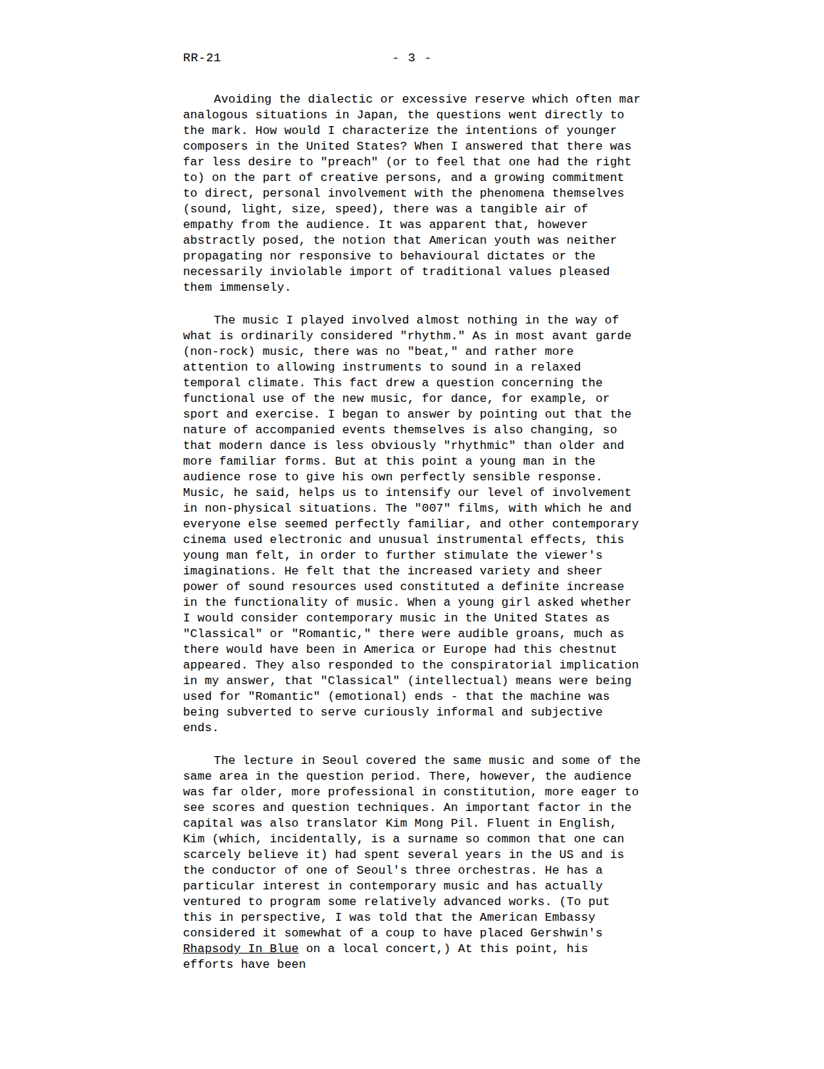RR-21 - 3 -
Avoiding the dialectic or excessive reserve which often mar analogous situations in Japan, the questions went directly to the mark. How would I characterize the intentions of younger composers in the United States? When I answered that there was far less desire to "preach" (or to feel that one had the right to) on the part of creative persons, and a growing commitment to direct, personal involvement with the phenomena themselves (sound, light, size, speed), there was a tangible air of empathy from the audience. It was apparent that, however abstractly posed, the notion that American youth was neither propagating nor responsive to behavioural dictates or the necessarily inviolable import of traditional values pleased them immensely.
The music I played involved almost nothing in the way of what is ordinarily considered "rhythm." As in most avant garde (non-rock) music, there was no "beat," and rather more attention to allowing instruments to sound in a relaxed temporal climate. This fact drew a question concerning the functional use of the new music, for dance, for example, or sport and exercise. I began to answer by pointing out that the nature of accompanied events themselves is also changing, so that modern dance is less obviously "rhythmic" than older and more familiar forms. But at this point a young man in the audience rose to give his own perfectly sensible response. Music, he said, helps us to intensify our level of involvement in non-physical situations. The "007" films, with which he and everyone else seemed perfectly familiar, and other contemporary cinema used electronic and unusual instrumental effects, this young man felt, in order to further stimulate the viewer's imaginations. He felt that the increased variety and sheer power of sound resources used constituted a definite increase in the functionality of music. When a young girl asked whether I would consider contemporary music in the United States as "Classical" or "Romantic," there were audible groans, much as there would have been in America or Europe had this chestnut appeared. They also responded to the conspiratorial implication in my answer, that "Classical" (intellectual) means were being used for "Romantic" (emotional) ends - that the machine was being subverted to serve curiously informal and subjective ends.
The lecture in Seoul covered the same music and some of the same area in the question period. There, however, the audience was far older, more professional in constitution, more eager to see scores and question techniques. An important factor in the capital was also translator Kim Mong Pil. Fluent in English, Kim (which, incidentally, is a surname so common that one can scarcely believe it) had spent several years in the US and is the conductor of one of Seoul's three orchestras. He has a particular interest in contemporary music and has actually ventured to program some relatively advanced works. (To put this in perspective, I was told that the American Embassy considered it somewhat of a coup to have placed Gershwin's Rhapsody In Blue on a local concert,) At this point, his efforts have been